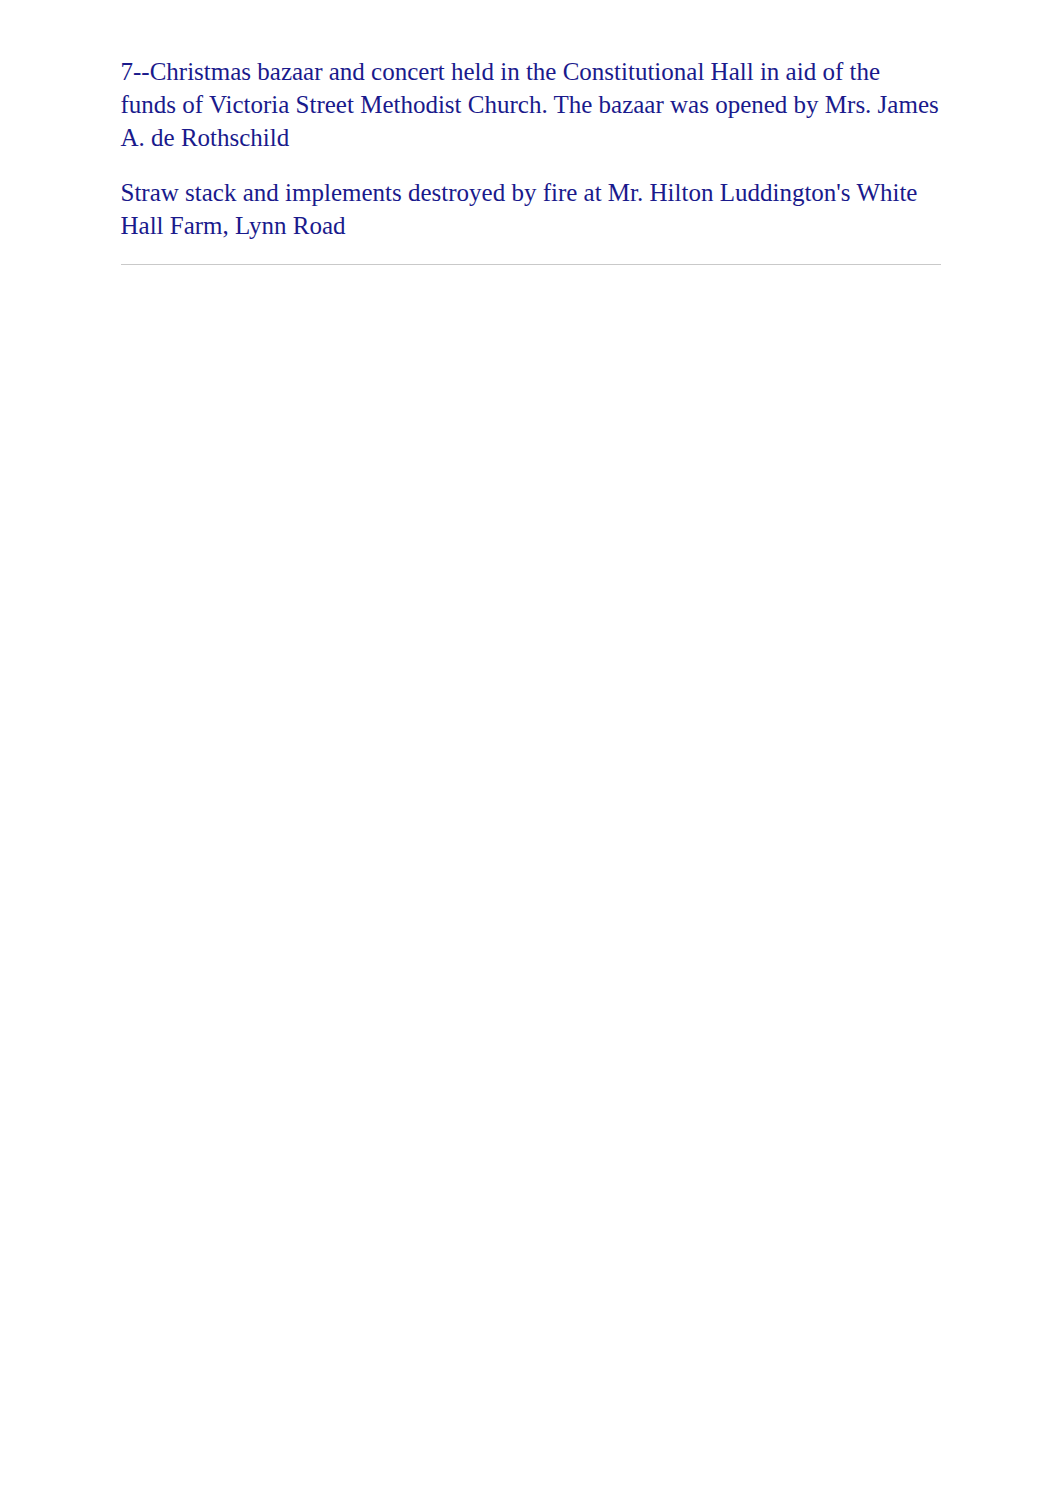7--Christmas bazaar and concert held in the Constitutional Hall in aid of the funds of Victoria Street Methodist Church. The bazaar was opened by Mrs. James A. de Rothschild
Straw stack and implements destroyed by fire at Mr. Hilton Luddington's White Hall Farm, Lynn Road